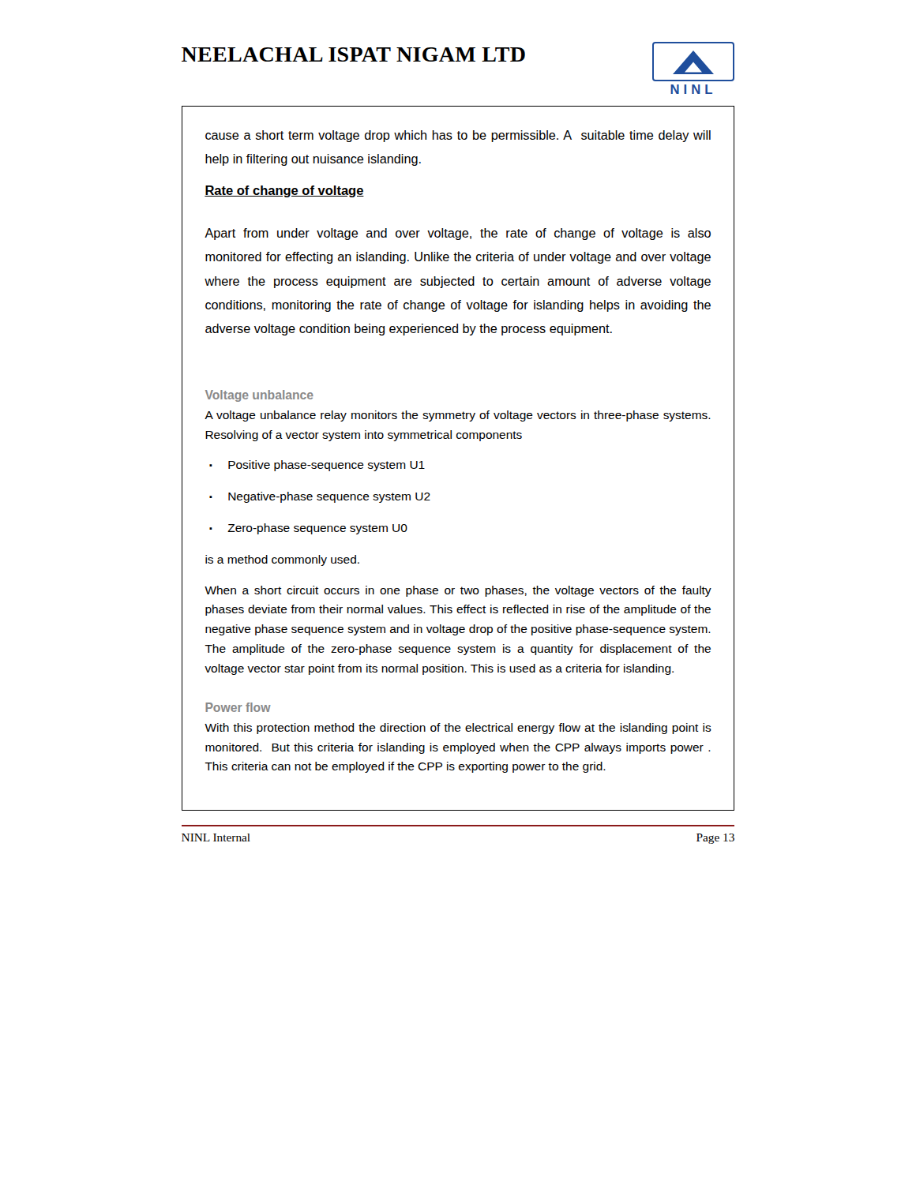NEELACHAL ISPAT NIGAM LTD
NINL
cause a short term voltage drop which has to be permissible. A suitable time delay will help in filtering out nuisance islanding.
Rate of change of voltage
Apart from under voltage and over voltage, the rate of change of voltage is also monitored for effecting an islanding. Unlike the criteria of under voltage and over voltage where the process equipment are subjected to certain amount of adverse voltage conditions, monitoring the rate of change of voltage for islanding helps in avoiding the adverse voltage condition being experienced by the process equipment.
Voltage unbalance
A voltage unbalance relay monitors the symmetry of voltage vectors in three-phase systems. Resolving of a vector system into symmetrical components
Positive phase-sequence system U1
Negative-phase sequence system U2
Zero-phase sequence system U0
is a method commonly used.
When a short circuit occurs in one phase or two phases, the voltage vectors of the faulty phases deviate from their normal values. This effect is reflected in rise of the amplitude of the negative phase sequence system and in voltage drop of the positive phase-sequence system. The amplitude of the zero-phase sequence system is a quantity for displacement of the voltage vector star point from its normal position. This is used as a criteria for islanding.
Power flow
With this protection method the direction of the electrical energy flow at the islanding point is monitored. But this criteria for islanding is employed when the CPP always imports power . This criteria can not be employed if the CPP is exporting power to the grid.
NINL Internal Page 13